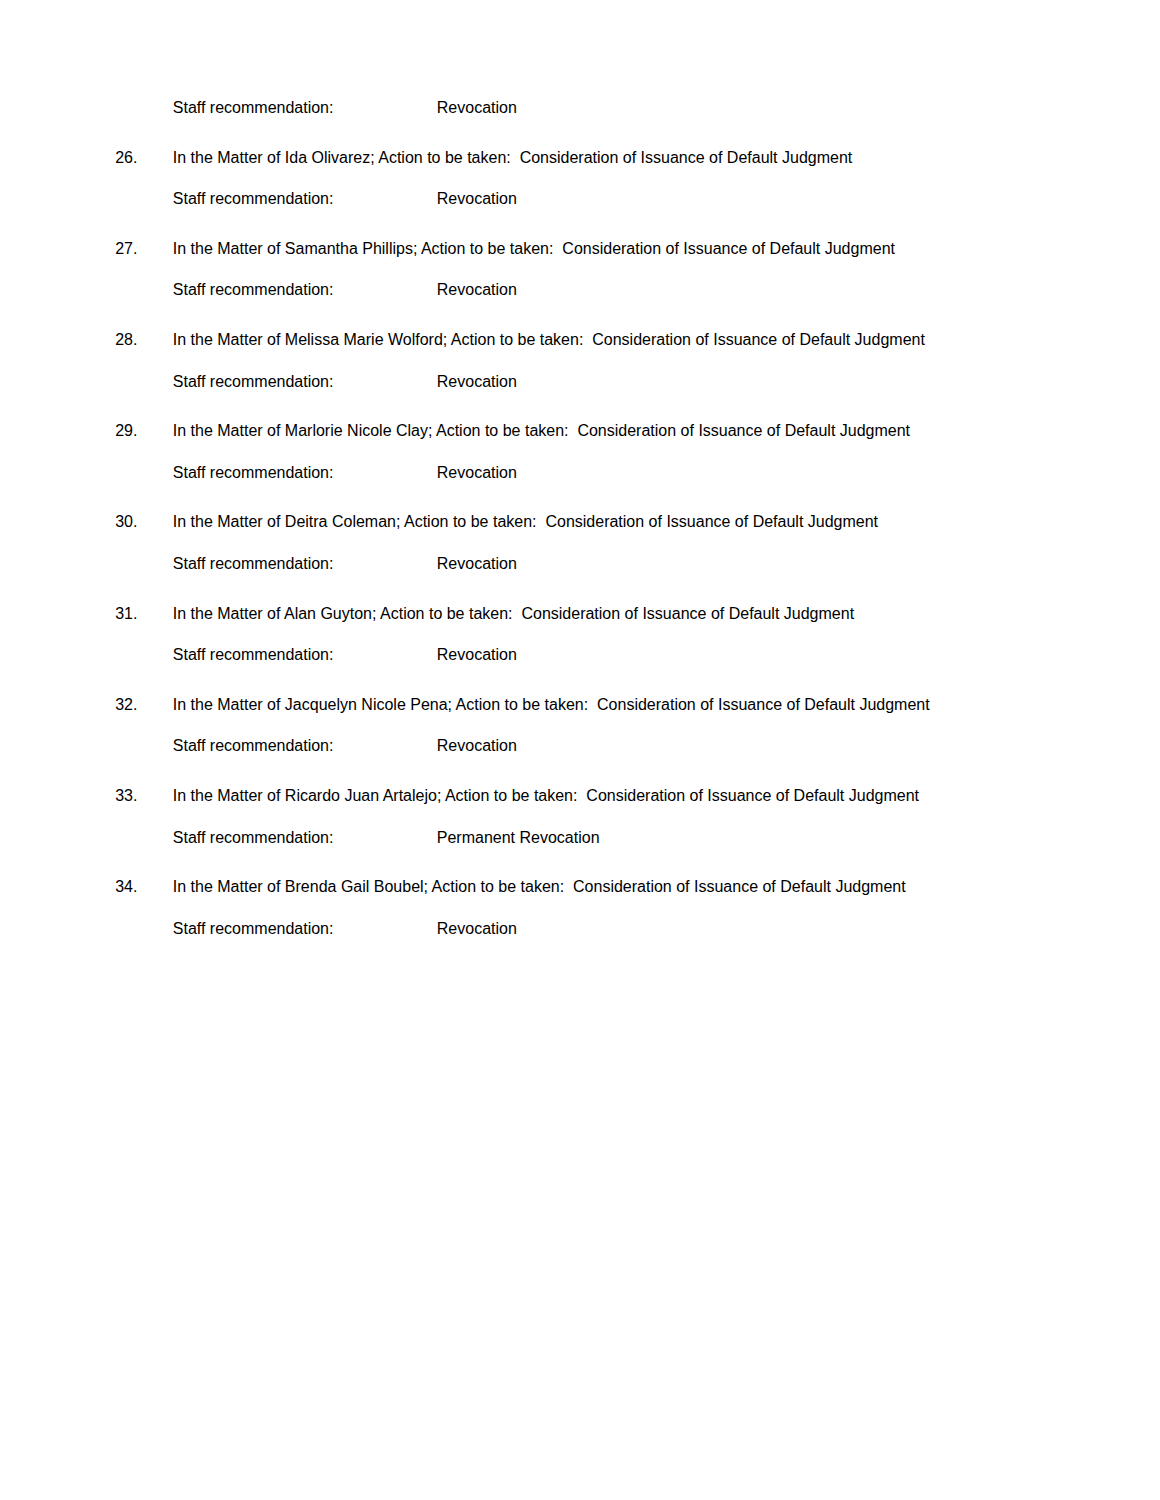Staff recommendation:
Revocation
26.
In the Matter of Ida Olivarez; Action to be taken: Consideration of Issuance of Default Judgment
Staff recommendation:
Revocation
27.
In the Matter of Samantha Phillips; Action to be taken: Consideration of Issuance of Default Judgment
Staff recommendation:
Revocation
28.
In the Matter of Melissa Marie Wolford; Action to be taken: Consideration of Issuance of Default Judgment
Staff recommendation:
Revocation
29.
In the Matter of Marlorie Nicole Clay; Action to be taken: Consideration of Issuance of Default Judgment
Staff recommendation:
Revocation
30.
In the Matter of Deitra Coleman; Action to be taken: Consideration of Issuance of Default Judgment
Staff recommendation:
Revocation
31.
In the Matter of Alan Guyton; Action to be taken: Consideration of Issuance of Default Judgment
Staff recommendation:
Revocation
32.
In the Matter of Jacquelyn Nicole Pena; Action to be taken: Consideration of Issuance of Default Judgment
Staff recommendation:
Revocation
33.
In the Matter of Ricardo Juan Artalejo; Action to be taken: Consideration of Issuance of Default Judgment
Staff recommendation:
Permanent Revocation
34.
In the Matter of Brenda Gail Boubel; Action to be taken: Consideration of Issuance of Default Judgment
Staff recommendation:
Revocation